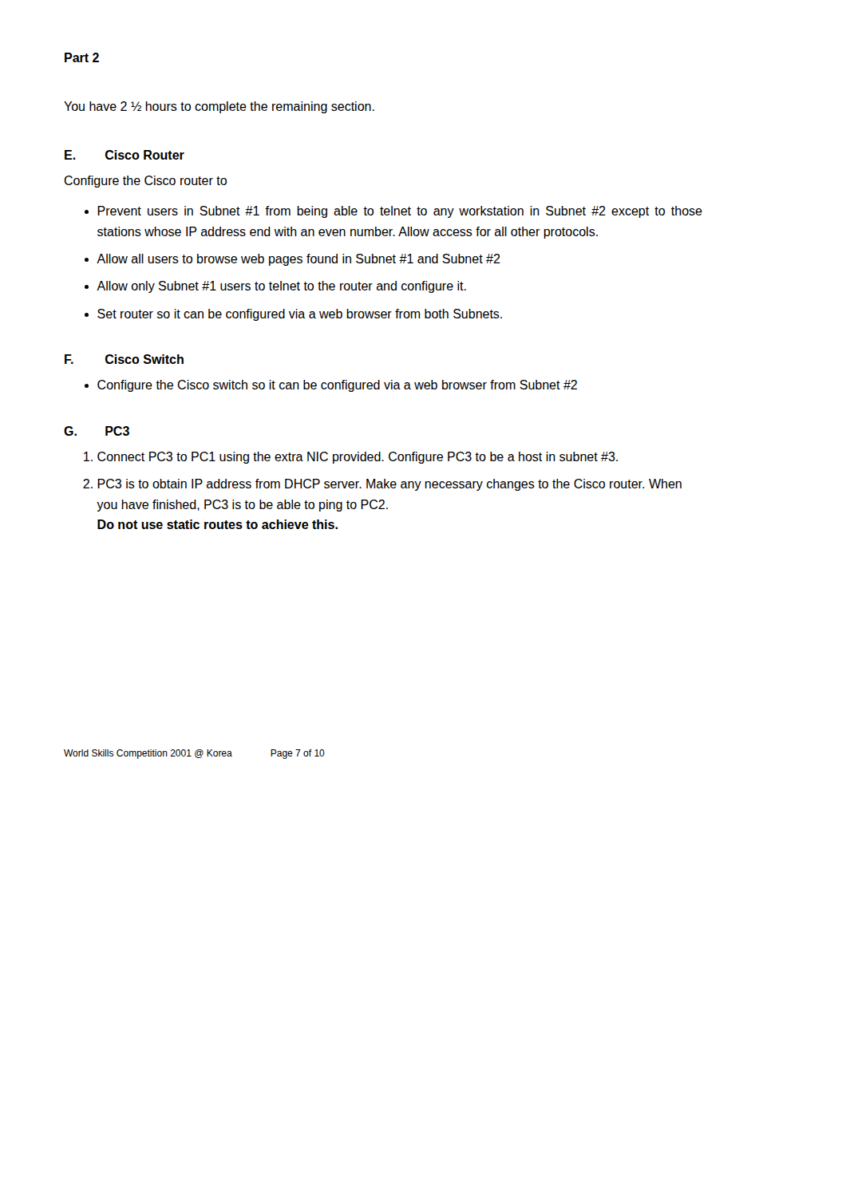Part 2
You have 2 ½ hours to complete the remaining section.
E. Cisco Router
Configure the Cisco router to
Prevent users in Subnet #1 from being able to telnet to any workstation in Subnet #2 except to those stations whose IP address end with an even number. Allow access for all other protocols.
Allow all users to browse web pages found in Subnet #1 and Subnet #2
Allow only Subnet #1 users to telnet to the router and configure it.
Set router so it can be configured via a web browser from both Subnets.
F. Cisco Switch
Configure the Cisco switch so it can be configured via a web browser from Subnet #2
G. PC3
Connect PC3 to PC1 using the extra NIC provided. Configure PC3 to be a host in subnet #3.
PC3 is to obtain IP address from DHCP server. Make any necessary changes to the Cisco router. When you have finished, PC3 is to be able to ping to PC2.
Do not use static routes to achieve this.
World Skills Competition 2001 @ Korea Page 7 of 10